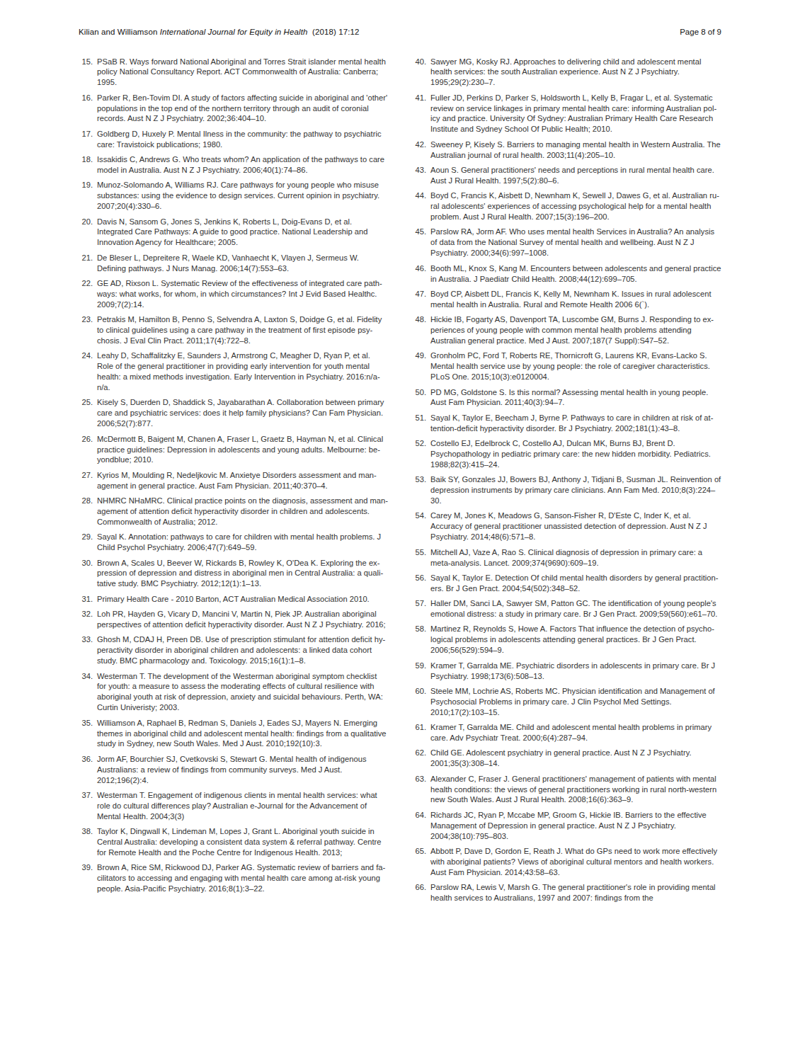Kilian and Williamson International Journal for Equity in Health (2018) 17:12
Page 8 of 9
15 PSaB R. Ways forward National Aboriginal and Torres Strait islander mental health policy National Consultancy Report. ACT Commonwealth of Australia: Canberra; 1995.
16 Parker R, Ben-Tovim DI. A study of factors affecting suicide in aboriginal and 'other' populations in the top end of the northern territory through an audit of coronial records. Aust N Z J Psychiatry. 2002;36:404–10.
17 Goldberg D, Huxely P. Mental Ilness in the community: the pathway to psychiatric care: Travistoick publications; 1980.
18 Issakidis C, Andrews G. Who treats whom? An application of the pathways to care model in Australia. Aust N Z J Psychiatry. 2006;40(1):74–86.
19 Munoz-Solomando A, Williams RJ. Care pathways for young people who misuse substances: using the evidence to design services. Current opinion in psychiatry. 2007;20(4):330–6.
20 Davis N, Sansom G, Jones S, Jenkins K, Roberts L, Doig-Evans D, et al. Integrated Care Pathways: A guide to good practice. National Leadership and Innovation Agency for Healthcare; 2005.
21 De Bleser L, Depreitere R, Waele KD, Vanhaecht K, Vlayen J, Sermeus W. Defining pathways. J Nurs Manag. 2006;14(7):553–63.
22 GE AD, Rixson L. Systematic Review of the effectiveness of integrated care pathways: what works, for whom, in which circumstances? Int J Evid Based Healthc. 2009;7(2):14.
23 Petrakis M, Hamilton B, Penno S, Selvendra A, Laxton S, Doidge G, et al. Fidelity to clinical guidelines using a care pathway in the treatment of first episode psychosis. J Eval Clin Pract. 2011;17(4):722–8.
24 Leahy D, Schaffalitzky E, Saunders J, Armstrong C, Meagher D, Ryan P, et al. Role of the general practitioner in providing early intervention for youth mental health: a mixed methods investigation. Early Intervention in Psychiatry. 2016:n/a-n/a.
25 Kisely S, Duerden D, Shaddick S, Jayabarathan A. Collaboration between primary care and psychiatric services: does it help family physicians? Can Fam Physician. 2006;52(7):877.
26 McDermott B, Baigent M, Chanen A, Fraser L, Graetz B, Hayman N, et al. Clinical practice guidelines: Depression in adolescents and young adults. Melbourne: beyondblue; 2010.
27 Kyrios M, Moulding R, Nedeljkovic M. Anxietye Disorders assessment and management in general practice. Aust Fam Physician. 2011;40:370–4.
28 NHMRC NHaMRC. Clinical practice points on the diagnosis, assessment and management of attention deficit hyperactivity disorder in children and adolescents. Commonwealth of Australia; 2012.
29 Sayal K. Annotation: pathways to care for children with mental health problems. J Child Psychol Psychiatry. 2006;47(7):649–59.
30 Brown A, Scales U, Beever W, Rickards B, Rowley K, O'Dea K. Exploring the expression of depression and distress in aboriginal men in Central Australia: a qualitative study. BMC Psychiatry. 2012;12(1):1–13.
31 Primary Health Care - 2010 Barton, ACT Australian Medical Association 2010.
32 Loh PR, Hayden G, Vicary D, Mancini V, Martin N, Piek JP. Australian aboriginal perspectives of attention deficit hyperactivity disorder. Aust N Z J Psychiatry. 2016;
33 Ghosh M, CDAJ H, Preen DB. Use of prescription stimulant for attention deficit hyperactivity disorder in aboriginal children and adolescents: a linked data cohort study. BMC pharmacology and. Toxicology. 2015;16(1):1–8.
34 Westerman T. The development of the Westerman aboriginal symptom checklist for youth: a measure to assess the moderating effects of cultural resilience with aboriginal youth at risk of depression, anxiety and suicidal behaviours. Perth, WA: Curtin Univeristy; 2003.
35 Williamson A, Raphael B, Redman S, Daniels J, Eades SJ, Mayers N. Emerging themes in aboriginal child and adolescent mental health: findings from a qualitative study in Sydney, new South Wales. Med J Aust. 2010;192(10):3.
36 Jorm AF, Bourchier SJ, Cvetkovski S, Stewart G. Mental health of indigenous Australians: a review of findings from community surveys. Med J Aust. 2012;196(2):4.
37 Westerman T. Engagement of indigenous clients in mental health services: what role do cultural differences play? Australian e-Journal for the Advancement of Mental Health. 2004;3(3)
38 Taylor K, Dingwall K, Lindeman M, Lopes J, Grant L. Aboriginal youth suicide in Central Australia: developing a consistent data system & referral pathway. Centre for Remote Health and the Poche Centre for Indigenous Health. 2013;
39 Brown A, Rice SM, Rickwood DJ, Parker AG. Systematic review of barriers and facilitators to accessing and engaging with mental health care among at-risk young people. Asia-Pacific Psychiatry. 2016;8(1):3–22.
40 Sawyer MG, Kosky RJ. Approaches to delivering child and adolescent mental health services: the south Australian experience. Aust N Z J Psychiatry. 1995;29(2):230–7.
41 Fuller JD, Perkins D, Parker S, Holdsworth L, Kelly B, Fragar L, et al. Systematic review on service linkages in primary mental health care: informing Australian policy and practice. University Of Sydney: Australian Primary Health Care Research Institute and Sydney School Of Public Health; 2010.
42 Sweeney P, Kisely S. Barriers to managing mental health in Western Australia. The Australian journal of rural health. 2003;11(4):205–10.
43 Aoun S. General practitioners' needs and perceptions in rural mental health care. Aust J Rural Health. 1997;5(2):80–6.
44 Boyd C, Francis K, Aisbett D, Newnham K, Sewell J, Dawes G, et al. Australian rural adolescents' experiences of accessing psychological help for a mental health problem. Aust J Rural Health. 2007;15(3):196–200.
45 Parslow RA, Jorm AF. Who uses mental health Services in Australia? An analysis of data from the National Survey of mental health and wellbeing. Aust N Z J Psychiatry. 2000;34(6):997–1008.
46 Booth ML, Knox S, Kang M. Encounters between adolescents and general practice in Australia. J Paediatr Child Health. 2008;44(12):699–705.
47 Boyd CP, Aisbett DL, Francis K, Kelly M, Newnham K. Issues in rural adolescent mental health in Australia. Rural and Remote Health 2006 6(`).
48 Hickie IB, Fogarty AS, Davenport TA, Luscombe GM, Burns J. Responding to experiences of young people with common mental health problems attending Australian general practice. Med J Aust. 2007;187(7 Suppl):S47–52.
49 Gronholm PC, Ford T, Roberts RE, Thornicroft G, Laurens KR, Evans-Lacko S. Mental health service use by young people: the role of caregiver characteristics. PLoS One. 2015;10(3):e0120004.
50 PD MG, Goldstone S. Is this normal? Assessing mental health in young people. Aust Fam Physician. 2011;40(3):94–7.
51 Sayal K, Taylor E, Beecham J, Byrne P. Pathways to care in children at risk of attention-deficit hyperactivity disorder. Br J Psychiatry. 2002;181(1):43–8.
52 Costello EJ, Edelbrock C, Costello AJ, Dulcan MK, Burns BJ, Brent D. Psychopathology in pediatric primary care: the new hidden morbidity. Pediatrics. 1988;82(3):415–24.
53 Baik SY, Gonzales JJ, Bowers BJ, Anthony J, Tidjani B, Susman JL. Reinvention of depression instruments by primary care clinicians. Ann Fam Med. 2010;8(3):224–30.
54 Carey M, Jones K, Meadows G, Sanson-Fisher R, D'Este C, Inder K, et al. Accuracy of general practitioner unassisted detection of depression. Aust N Z J Psychiatry. 2014;48(6):571–8.
55 Mitchell AJ, Vaze A, Rao S. Clinical diagnosis of depression in primary care: a meta-analysis. Lancet. 2009;374(9690):609–19.
56 Sayal K, Taylor E. Detection Of child mental health disorders by general practitioners. Br J Gen Pract. 2004;54(502):348–52.
57 Haller DM, Sanci LA, Sawyer SM, Patton GC. The identification of young people's emotional distress: a study in primary care. Br J Gen Pract. 2009;59(560):e61–70.
58 Martinez R, Reynolds S, Howe A. Factors That influence the detection of psychological problems in adolescents attending general practices. Br J Gen Pract. 2006;56(529):594–9.
59 Kramer T, Garralda ME. Psychiatric disorders in adolescents in primary care. Br J Psychiatry. 1998;173(6):508–13.
60 Steele MM, Lochrie AS, Roberts MC. Physician identification and Management of Psychosocial Problems in primary care. J Clin Psychol Med Settings. 2010;17(2):103–15.
61 Kramer T, Garralda ME. Child and adolescent mental health problems in primary care. Adv Psychiatr Treat. 2000;6(4):287–94.
62 Child GE. Adolescent psychiatry in general practice. Aust N Z J Psychiatry. 2001;35(3):308–14.
63 Alexander C, Fraser J. General practitioners' management of patients with mental health conditions: the views of general practitioners working in rural north-western new South Wales. Aust J Rural Health. 2008;16(6):363–9.
64 Richards JC, Ryan P, Mccabe MP, Groom G, Hickie IB. Barriers to the effective Management of Depression in general practice. Aust N Z J Psychiatry. 2004;38(10):795–803.
65 Abbott P, Dave D, Gordon E, Reath J. What do GPs need to work more effectively with aboriginal patients? Views of aboriginal cultural mentors and health workers. Aust Fam Physician. 2014;43:58–63.
66 Parslow RA, Lewis V, Marsh G. The general practitioner's role in providing mental health services to Australians, 1997 and 2007: findings from the